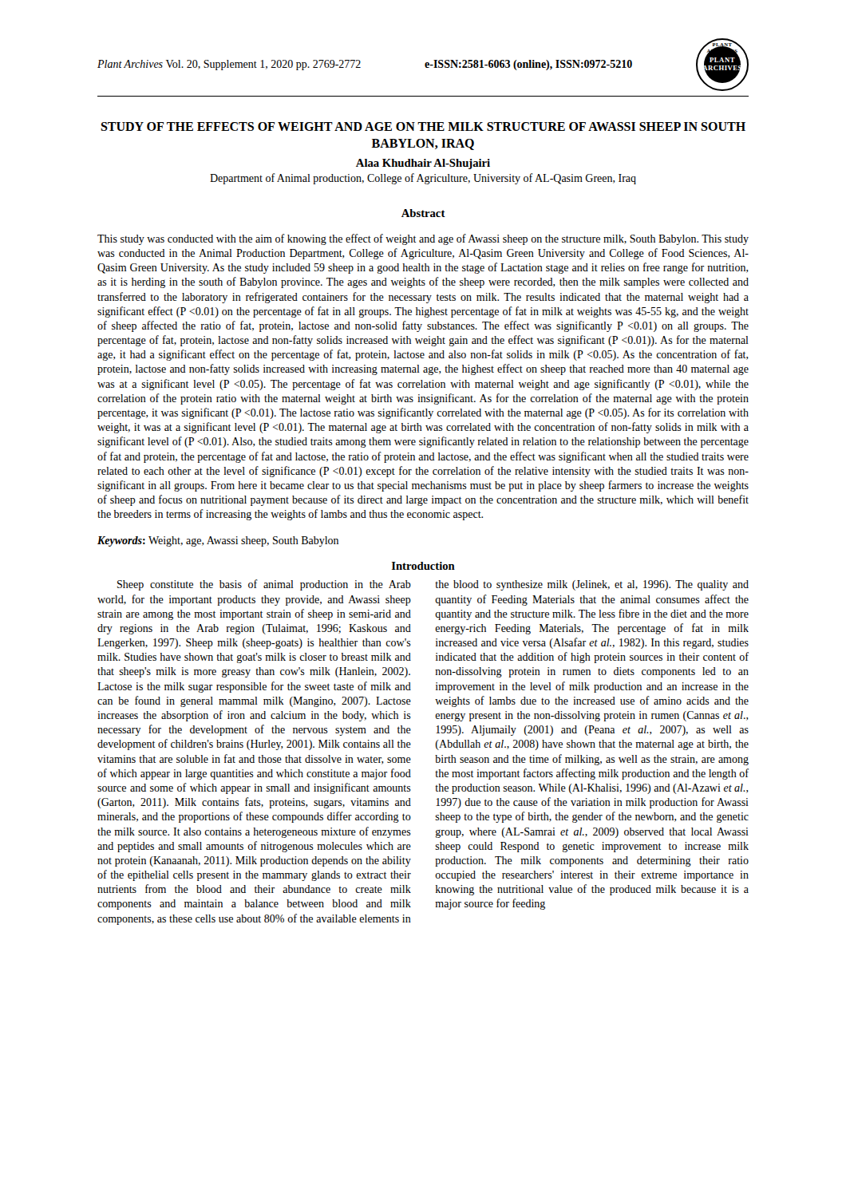Plant Archives Vol. 20, Supplement 1, 2020 pp. 2769-2772
e-ISSN:2581-6063 (online), ISSN:0972-5210
PLANT ARCHIVES
PLANT
ARCHIVES
Study of the Effects of Weight and Age on the Milk Structure of Awassi Sheep in South Babylon, Iraq
Alaa Khudhair Al-Shujairi
Department of Animal production, College of Agriculture, University of AL-Qasim Green, Iraq
Abstract
This study was conducted with the aim of knowing the effect of weight and age of Awassi sheep on the structure milk, South Babylon. This study was conducted in the Animal Production Department, College of Agriculture, Al-Qasim Green University and College of Food Sciences, Al-Qasim Green University. As the study included 59 sheep in a good health in the stage of Lactation stage and it relies on free range for nutrition, as it is herding in the south of Babylon province. The ages and weights of the sheep were recorded, then the milk samples were collected and transferred to the laboratory in refrigerated containers for the necessary tests on milk. The results indicated that the maternal weight had a significant effect (P <0.01) on the percentage of fat in all groups. The highest percentage of fat in milk at weights was 45-55 kg, and the weight of sheep affected the ratio of fat, protein, lactose and non-solid fatty substances. The effect was significantly P <0.01) on all groups. The percentage of fat, protein, lactose and non-fatty solids increased with weight gain and the effect was significant (P <0.01)). As for the maternal age, it had a significant effect on the percentage of fat, protein, lactose and also non-fat solids in milk (P <0.05). As the concentration of fat, protein, lactose and non-fatty solids increased with increasing maternal age, the highest effect on sheep that reached more than 40 maternal age was at a significant level (P <0.05). The percentage of fat was correlation with maternal weight and age significantly (P <0.01), while the correlation of the protein ratio with the maternal weight at birth was insignificant. As for the correlation of the maternal age with the protein percentage, it was significant (P <0.01). The lactose ratio was significantly correlated with the maternal age (P <0.05). As for its correlation with weight, it was at a significant level (P <0.01). The maternal age at birth was correlated with the concentration of non-fatty solids in milk with a significant level of (P <0.01). Also, the studied traits among them were significantly related in relation to the relationship between the percentage of fat and protein, the percentage of fat and lactose, the ratio of protein and lactose, and the effect was significant when all the studied traits were related to each other at the level of significance (P <0.01) except for the correlation of the relative intensity with the studied traits It was non-significant in all groups. From here it became clear to us that special mechanisms must be put in place by sheep farmers to increase the weights of sheep and focus on nutritional payment because of its direct and large impact on the concentration and the structure milk, which will benefit the breeders in terms of increasing the weights of lambs and thus the economic aspect.
Keywords: Weight, age, Awassi sheep, South Babylon
Introduction
Sheep constitute the basis of animal production in the Arab world, for the important products they provide, and Awassi sheep strain are among the most important strain of sheep in semi-arid and dry regions in the Arab region (Tulaimat, 1996; Kaskous and Lengerken, 1997). Sheep milk (sheep-goats) is healthier than cow's milk. Studies have shown that goat's milk is closer to breast milk and that sheep's milk is more greasy than cow's milk (Hanlein, 2002). Lactose is the milk sugar responsible for the sweet taste of milk and can be found in general mammal milk (Mangino, 2007). Lactose increases the absorption of iron and calcium in the body, which is necessary for the development of the nervous system and the development of children's brains (Hurley, 2001). Milk contains all the vitamins that are soluble in fat and those that dissolve in water, some of which appear in large quantities and which constitute a major food source and some of which appear in small and insignificant amounts (Garton, 2011). Milk contains fats, proteins, sugars, vitamins and minerals, and the proportions of these compounds differ according to the milk source. It also contains a heterogeneous mixture of enzymes and peptides and small amounts of nitrogenous molecules which are not protein (Kanaanah, 2011). Milk production depends on the ability of the epithelial cells present in the mammary glands to extract their nutrients from the blood and their abundance to create milk components and maintain a balance between blood and milk components, as these cells use about 80% of the available elements in the blood to synthesize milk (Jelinek, et al, 1996). The quality and quantity of Feeding Materials that the animal consumes affect the quantity and the structure milk. The less fibre in the diet and the more energy-rich Feeding Materials, The percentage of fat in milk increased and vice versa (Alsafar et al., 1982). In this regard, studies indicated that the addition of high protein sources in their content of non-dissolving protein in rumen to diets components led to an improvement in the level of milk production and an increase in the weights of lambs due to the increased use of amino acids and the energy present in the non-dissolving protein in rumen (Cannas et al., 1995). Aljumaily (2001) and (Peana et al., 2007), as well as (Abdullah et al., 2008) have shown that the maternal age at birth, the birth season and the time of milking, as well as the strain, are among the most important factors affecting milk production and the length of the production season. While (Al-Khalisi, 1996) and (Al-Azawi et al., 1997) due to the cause of the variation in milk production for Awassi sheep to the type of birth, the gender of the newborn, and the genetic group, where (AL-Samrai et al., 2009) observed that local Awassi sheep could Respond to genetic improvement to increase milk production. The milk components and determining their ratio occupied the researchers' interest in their extreme importance in knowing the nutritional value of the produced milk because it is a major source for feeding